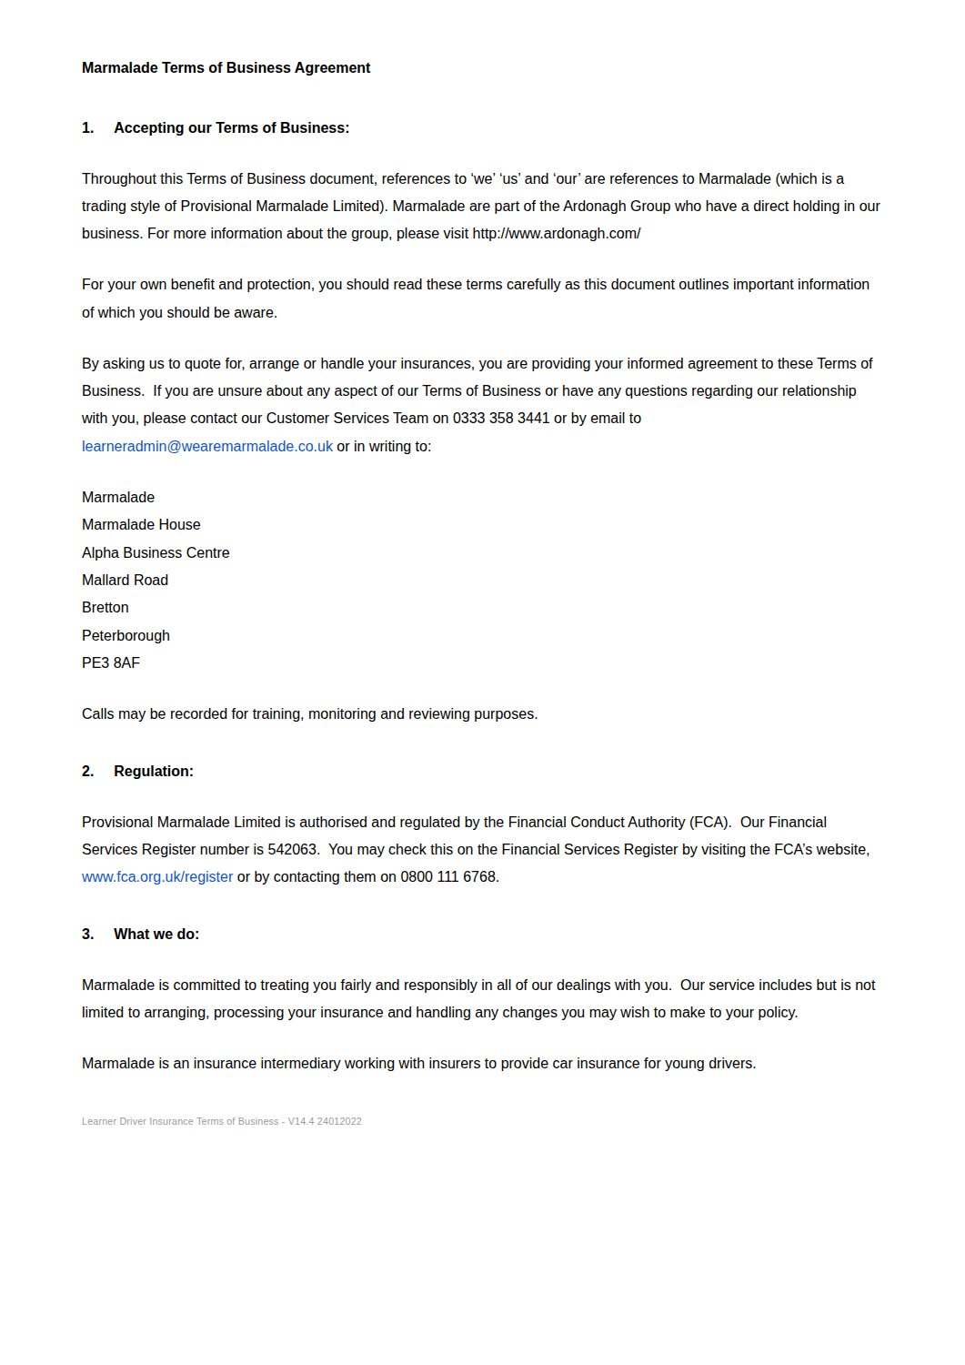Marmalade Terms of Business Agreement
1. Accepting our Terms of Business:
Throughout this Terms of Business document, references to ‘we’ ‘us’ and ‘our’ are references to Marmalade (which is a trading style of Provisional Marmalade Limited). Marmalade are part of the Ardonagh Group who have a direct holding in our business. For more information about the group, please visit http://www.ardonagh.com/
For your own benefit and protection, you should read these terms carefully as this document outlines important information of which you should be aware.
By asking us to quote for, arrange or handle your insurances, you are providing your informed agreement to these Terms of Business. If you are unsure about any aspect of our Terms of Business or have any questions regarding our relationship with you, please contact our Customer Services Team on 0333 358 3441 or by email to learneradmin@wearemarmalade.co.uk or in writing to:
Marmalade
Marmalade House
Alpha Business Centre
Mallard Road
Bretton
Peterborough
PE3 8AF
Calls may be recorded for training, monitoring and reviewing purposes.
2. Regulation:
Provisional Marmalade Limited is authorised and regulated by the Financial Conduct Authority (FCA). Our Financial Services Register number is 542063. You may check this on the Financial Services Register by visiting the FCA’s website, www.fca.org.uk/register or by contacting them on 0800 111 6768.
3. What we do:
Marmalade is committed to treating you fairly and responsibly in all of our dealings with you. Our service includes but is not limited to arranging, processing your insurance and handling any changes you may wish to make to your policy.
Marmalade is an insurance intermediary working with insurers to provide car insurance for young drivers.
Learner Driver Insurance Terms of Business - V14.4 24012022